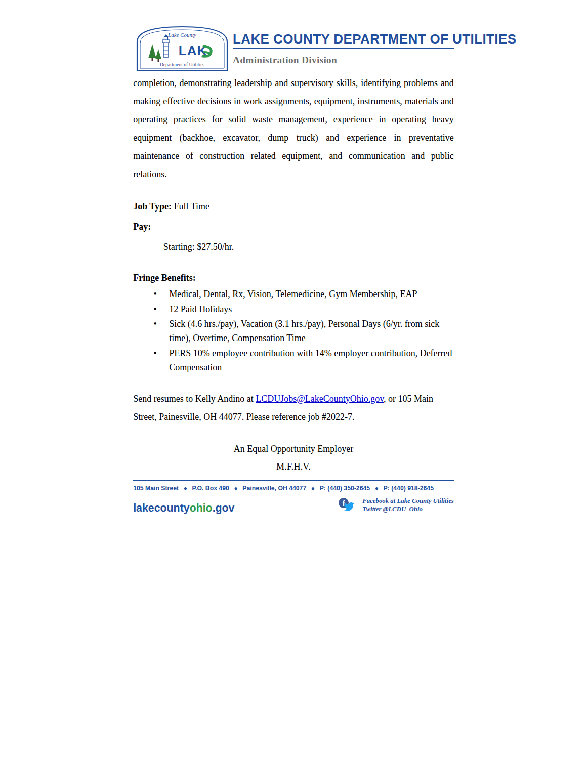Lake County LAK Department of Utilities
LAKE COUNTY DEPARTMENT OF UTILITIES
Administration Division
completion, demonstrating leadership and supervisory skills, identifying problems and making effective decisions in work assignments, equipment, instruments, materials and operating practices for solid waste management, experience in operating heavy equipment (backhoe, excavator, dump truck) and experience in preventative maintenance of construction related equipment, and communication and public relations.
Job Type: Full Time
Pay:
Starting: $27.50/hr.
Fringe Benefits:
Medical, Dental, Rx, Vision, Telemedicine, Gym Membership, EAP
12 Paid Holidays
Sick (4.6 hrs./pay), Vacation (3.1 hrs./pay), Personal Days (6/yr. from sick time), Overtime, Compensation Time
PERS 10% employee contribution with 14% employer contribution, Deferred Compensation
Send resumes to Kelly Andino at LCDUJobs@LakeCountyOhio.gov, or 105 Main Street, Painesville, OH 44077. Please reference job #2022-7.
An Equal Opportunity Employer
M.F.H.V.
105 Main Street ● P.O. Box 490 ● Painesville, OH 44077 ● P: (440) 350-2645 ● P: (440) 918-2645
lake county ohio.gov
f
Facebook at Lake County Utilities
Twitter @LCDU_Ohio